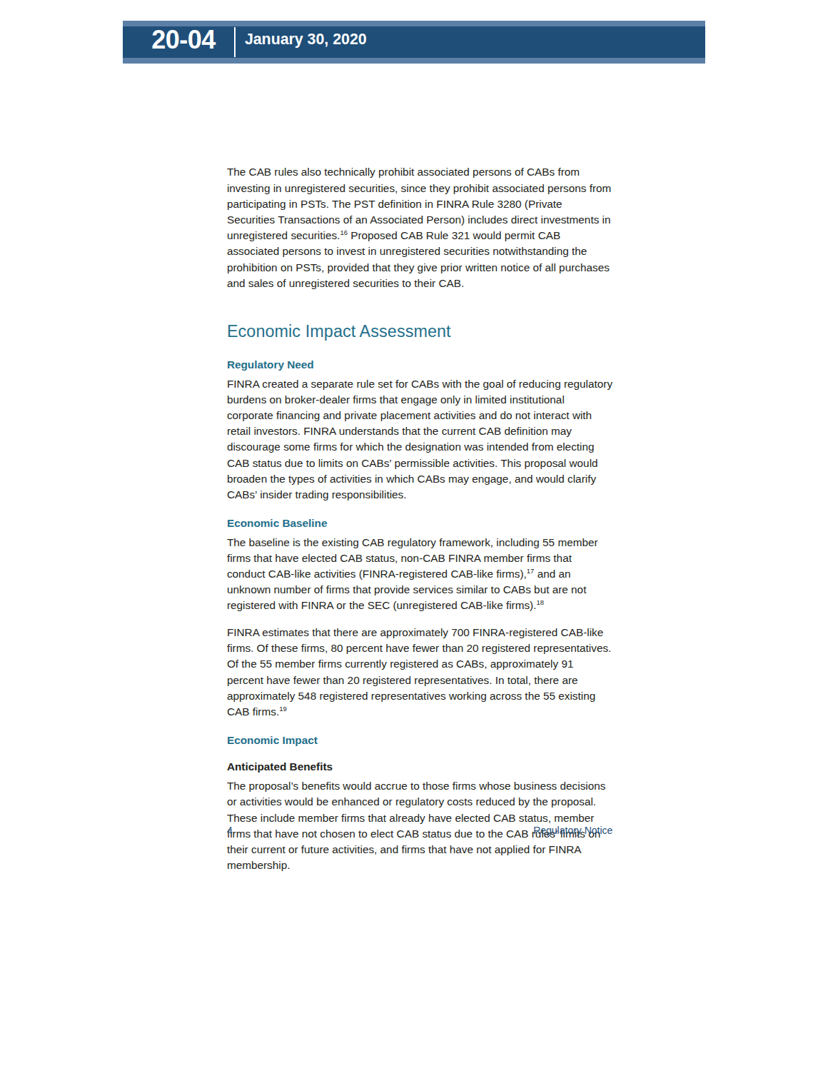20-04
January 30, 2020
The CAB rules also technically prohibit associated persons of CABs from investing in unregistered securities, since they prohibit associated persons from participating in PSTs. The PST definition in FINRA Rule 3280 (Private Securities Transactions of an Associated Person) includes direct investments in unregistered securities.16 Proposed CAB Rule 321 would permit CAB associated persons to invest in unregistered securities notwithstanding the prohibition on PSTs, provided that they give prior written notice of all purchases and sales of unregistered securities to their CAB.
Economic Impact Assessment
Regulatory Need
FINRA created a separate rule set for CABs with the goal of reducing regulatory burdens on broker-dealer firms that engage only in limited institutional corporate financing and private placement activities and do not interact with retail investors. FINRA understands that the current CAB definition may discourage some firms for which the designation was intended from electing CAB status due to limits on CABs’ permissible activities. This proposal would broaden the types of activities in which CABs may engage, and would clarify CABs’ insider trading responsibilities.
Economic Baseline
The baseline is the existing CAB regulatory framework, including 55 member firms that have elected CAB status, non-CAB FINRA member firms that conduct CAB-like activities (FINRA-registered CAB-like firms),17 and an unknown number of firms that provide services similar to CABs but are not registered with FINRA or the SEC (unregistered CAB-like firms).18
FINRA estimates that there are approximately 700 FINRA-registered CAB-like firms. Of these firms, 80 percent have fewer than 20 registered representatives. Of the 55 member firms currently registered as CABs, approximately 91 percent have fewer than 20 registered representatives. In total, there are approximately 548 registered representatives working across the 55 existing CAB firms.19
Economic Impact
Anticipated Benefits
The proposal’s benefits would accrue to those firms whose business decisions or activities would be enhanced or regulatory costs reduced by the proposal. These include member firms that already have elected CAB status, member firms that have not chosen to elect CAB status due to the CAB rules’ limits on their current or future activities, and firms that have not applied for FINRA membership.
4 Regulatory Notice